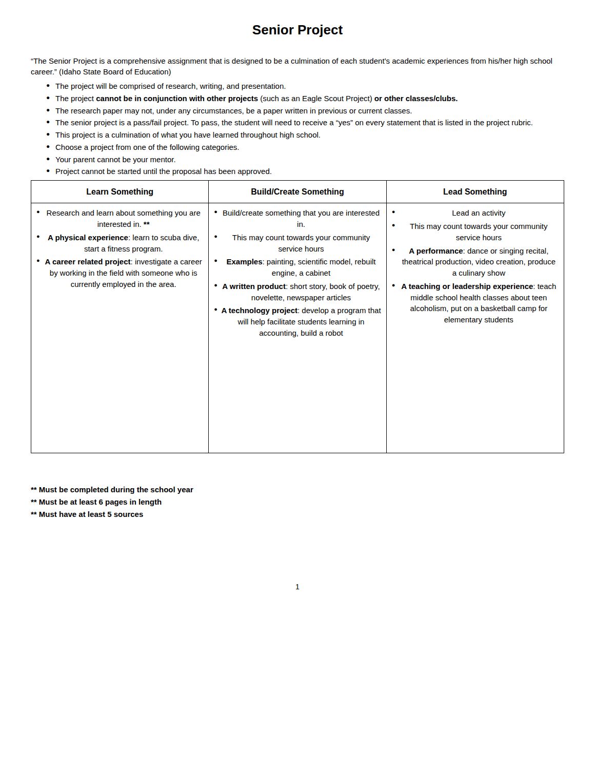Senior Project
“The Senior Project is a comprehensive assignment that is designed to be a culmination of each student’s academic experiences from his/her high school career.” (Idaho State Board of Education)
The project will be comprised of research, writing, and presentation.
The project cannot be in conjunction with other projects (such as an Eagle Scout Project) or other classes/clubs.
The research paper may not, under any circumstances, be a paper written in previous or current classes.
The senior project is a pass/fail project. To pass, the student will need to receive a “yes” on every statement that is listed in the project rubric.
This project is a culmination of what you have learned throughout high school.
Choose a project from one of the following categories.
Your parent cannot be your mentor.
Project cannot be started until the proposal has been approved.
| Learn Something | Build/Create Something | Lead Something |
| --- | --- | --- |
| Research and learn about something you are interested in. ** A physical experience : learn to scuba dive, start a fitness program. A career related project : investigate a career by working in the field with someone who is currently employed in the area. | Build/create something that you are interested in. This may count towards your community service hours Examples : painting, scientific model, rebuilt engine, a cabinet A written product : short story, book of poetry, novelette, newspaper articles A technology project : develop a program that will help facilitate students learning in accounting, build a robot | Lead an activity This may count towards your community service hours A performance : dance or singing recital, theatrical production, video creation, produce a culinary show A teaching or leadership experience : teach middle school health classes about teen alcoholism, put on a basketball camp for elementary students |
** Must be completed during the school year
** Must be at least 6 pages in length
** Must have at least 5 sources
1